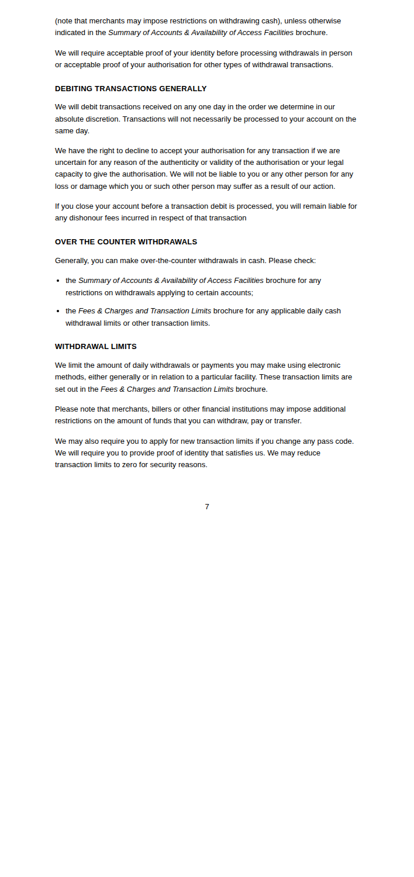(note that merchants may impose restrictions on withdrawing cash), unless otherwise indicated in the Summary of Accounts & Availability of Access Facilities brochure.
We will require acceptable proof of your identity before processing withdrawals in person or acceptable proof of your authorisation for other types of withdrawal transactions.
Debiting transactions generally
We will debit transactions received on any one day in the order we determine in our absolute discretion. Transactions will not necessarily be processed to your account on the same day.
We have the right to decline to accept your authorisation for any transaction if we are uncertain for any reason of the authenticity or validity of the authorisation or your legal capacity to give the authorisation. We will not be liable to you or any other person for any loss or damage which you or such other person may suffer as a result of our action.
If you close your account before a transaction debit is processed, you will remain liable for any dishonour fees incurred in respect of that transaction
Over the counter withdrawals
Generally, you can make over-the-counter withdrawals in cash. Please check:
the Summary of Accounts & Availability of Access Facilities brochure for any restrictions on withdrawals applying to certain accounts;
the Fees & Charges and Transaction Limits brochure for any applicable daily cash withdrawal limits or other transaction limits.
Withdrawal limits
We limit the amount of daily withdrawals or payments you may make using electronic methods, either generally or in relation to a particular facility. These transaction limits are set out in the Fees & Charges and Transaction Limits brochure.
Please note that merchants, billers or other financial institutions may impose additional restrictions on the amount of funds that you can withdraw, pay or transfer.
We may also require you to apply for new transaction limits if you change any pass code. We will require you to provide proof of identity that satisfies us. We may reduce transaction limits to zero for security reasons.
7